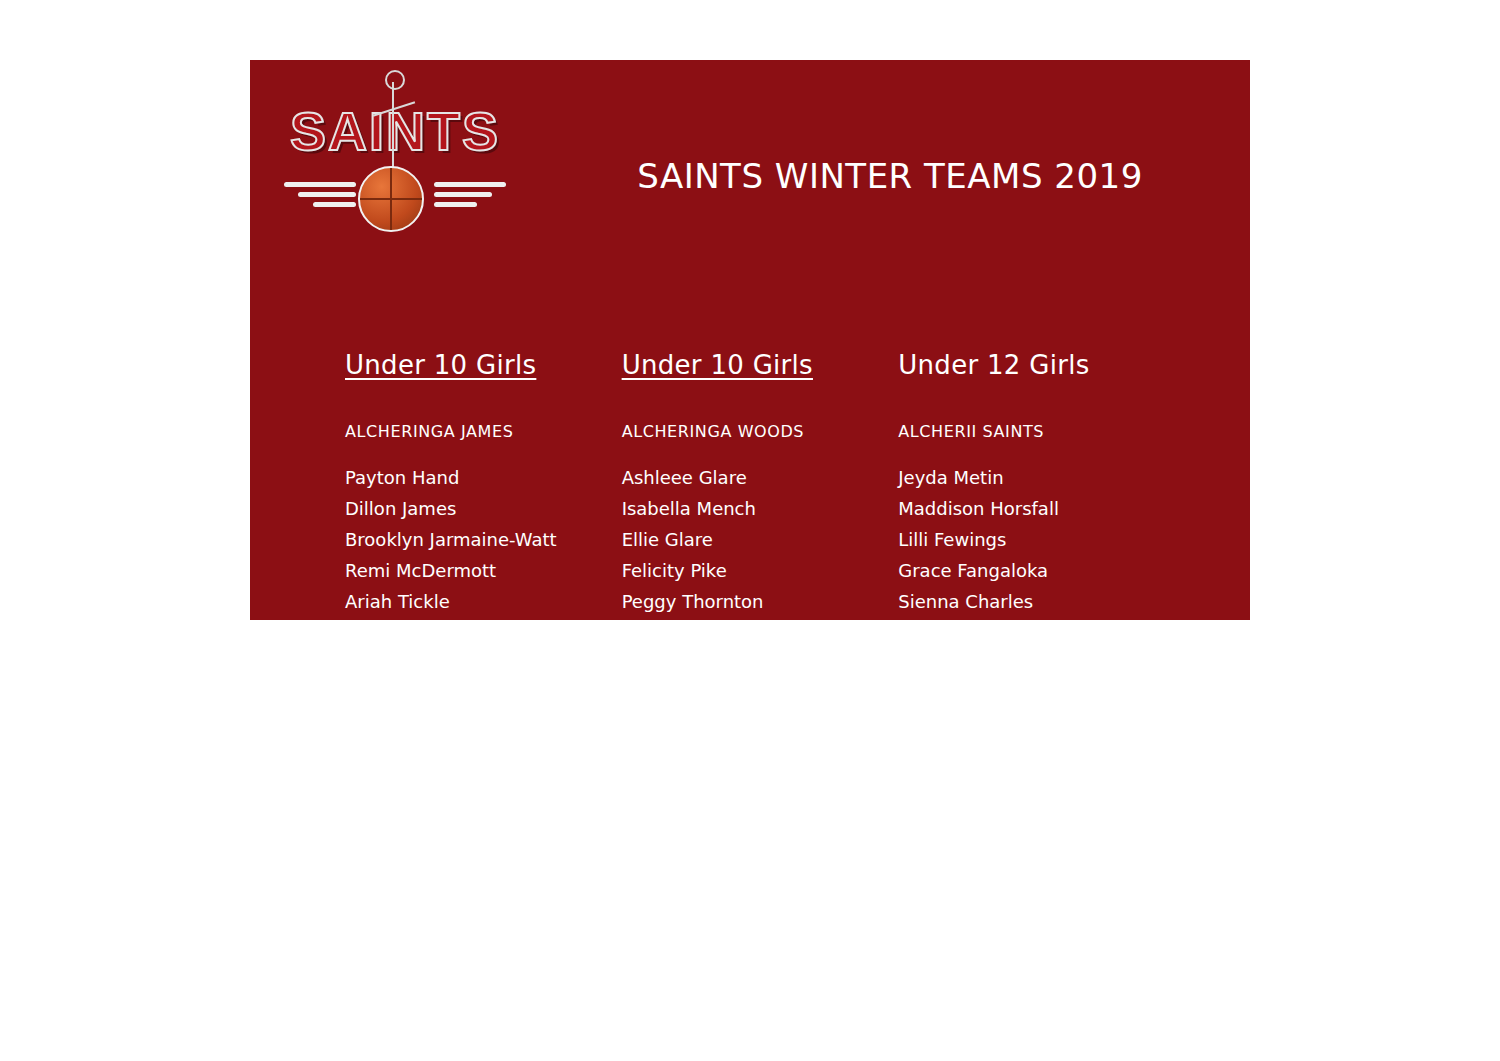SAINTS
SAINTS WINTER TEAMS 2019
Under 10 Girls
ALCHERINGA JAMES
Payton Hand
Dillon James
Brooklyn Jarmaine-Watt
Remi McDermott
Ariah Tickle
Milla Williams
Under 10 Girls
ALCHERINGA WOODS
Ashleee Glare
Isabella Mench
Ellie Glare
Felicity Pike
Peggy Thornton
Under 12 Girls
ALCHERII SAINTS
Jeyda Metin
Maddison Horsfall
Lilli Fewings
Grace Fangaloka
Sienna Charles
Lilly Teuma
Eva Whitworth